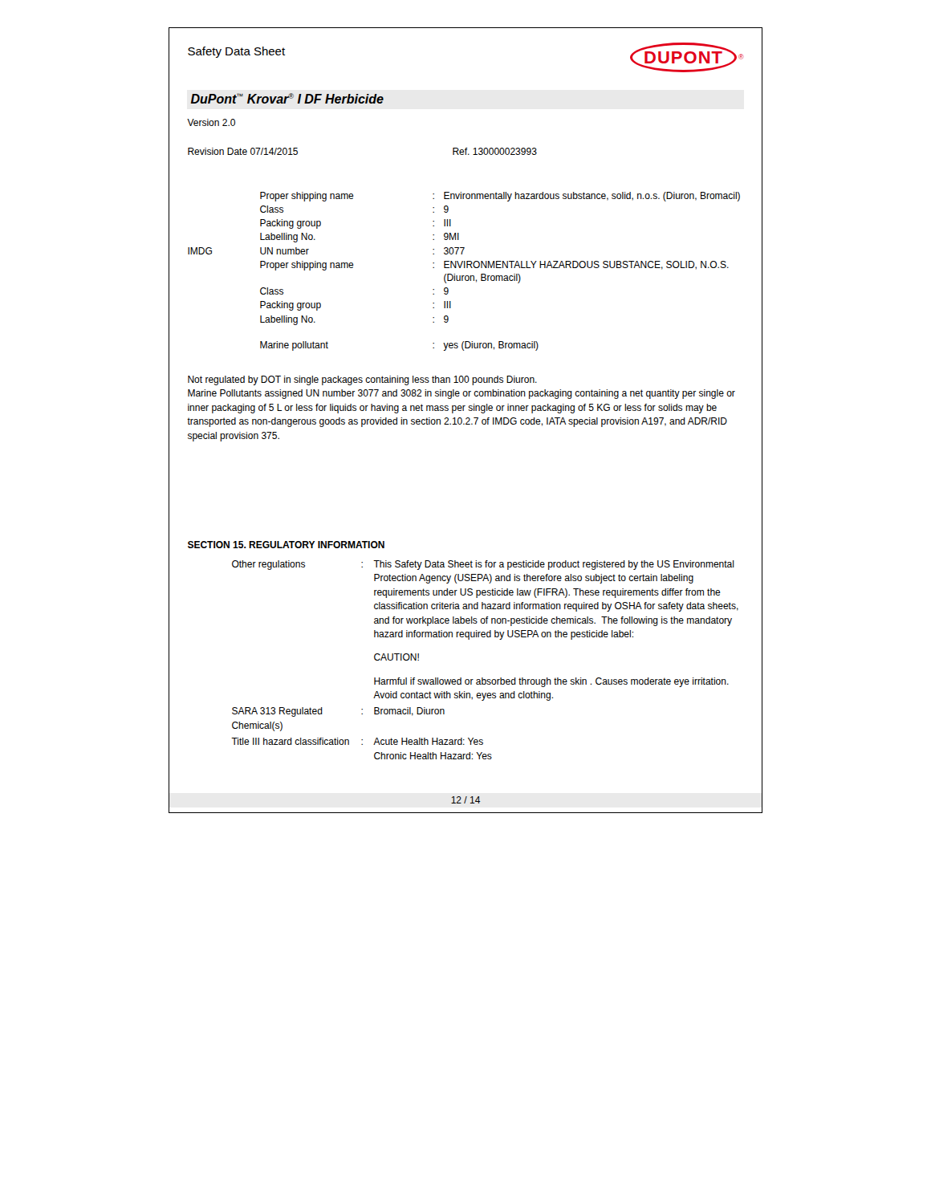Safety Data Sheet
DUPONT®
DuPont™ Krovar® I DF Herbicide
Version 2.0
Revision Date 07/14/2015
Ref. 130000023993
| | Proper shipping name | : | Environmentally hazardous substance, solid, n.o.s. (Diuron, Bromacil) |
| | Class | : | 9 |
| | Packing group | : | III |
| | Labelling No. | : | 9MI |
| IMDG | UN number | : | 3077 |
| | Proper shipping name | : | ENVIRONMENTALLY HAZARDOUS SUBSTANCE, SOLID, N.O.S. (Diuron, Bromacil) |
| | Class | : | 9 |
| | Packing group | : | III |
| | Labelling No. | : | 9 |
| | Marine pollutant | : | yes (Diuron, Bromacil) |
Not regulated by DOT in single packages containing less than 100 pounds Diuron.
Marine Pollutants assigned UN number 3077 and 3082 in single or combination packaging containing a net quantity per single or inner packaging of 5 L or less for liquids or having a net mass per single or inner packaging of 5 KG or less for solids may be transported as non-dangerous goods as provided in section 2.10.2.7 of IMDG code, IATA special provision A197, and ADR/RID special provision 375.
SECTION 15. REGULATORY INFORMATION
| Other regulations | : | This Safety Data Sheet is for a pesticide product registered by the US Environmental Protection Agency (USEPA) and is therefore also subject to certain labeling requirements under US pesticide law (FIFRA). These requirements differ from the classification criteria and hazard information required by OSHA for safety data sheets, and for workplace labels of non-pesticide chemicals. The following is the mandatory hazard information required by USEPA on the pesticide label: CAUTION! Harmful if swallowed or absorbed through the skin . Causes moderate eye irritation. Avoid contact with skin, eyes and clothing. |
| SARA 313 Regulated Chemical(s) | : | Bromacil, Diuron |
| Title III hazard classification | : | Acute Health Hazard: Yes Chronic Health Hazard: Yes |
12 / 14